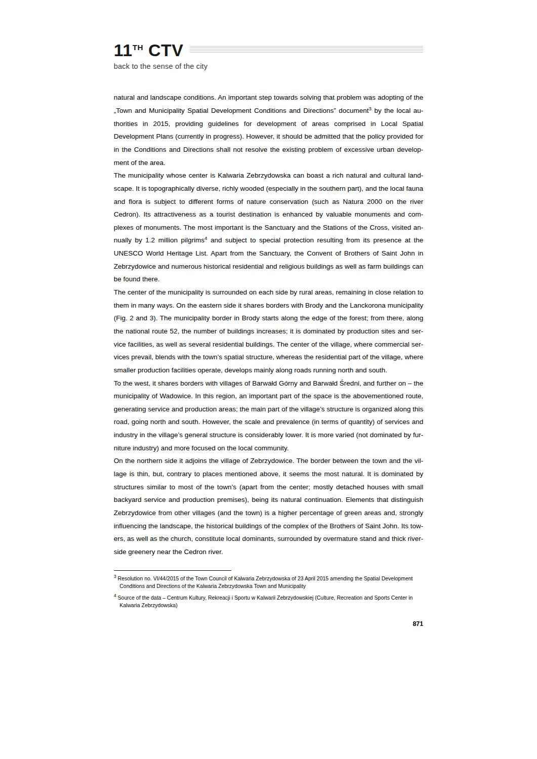11TH CTV
back to the sense of the city
natural and landscape conditions. An important step towards solving that problem was adopting of the „Town and Municipality Spatial Development Conditions and Directions” document3 by the local authorities in 2015, providing guidelines for development of areas comprised in Local Spatial Development Plans (currently in progress). However, it should be admitted that the policy provided for in the Conditions and Directions shall not resolve the existing problem of excessive urban development of the area.
The municipality whose center is Kalwaria Zebrzydowska can boast a rich natural and cultural landscape. It is topographically diverse, richly wooded (especially in the southern part), and the local fauna and flora is subject to different forms of nature conservation (such as Natura 2000 on the river Cedron). Its attractiveness as a tourist destination is enhanced by valuable monuments and complexes of monuments. The most important is the Sanctuary and the Stations of the Cross, visited annually by 1.2 million pilgrims4 and subject to special protection resulting from its presence at the UNESCO World Heritage List. Apart from the Sanctuary, the Convent of Brothers of Saint John in Zebrzydowice and numerous historical residential and religious buildings as well as farm buildings can be found there.
The center of the municipality is surrounded on each side by rural areas, remaining in close relation to them in many ways. On the eastern side it shares borders with Brody and the Lanckorona municipality (Fig. 2 and 3). The municipality border in Brody starts along the edge of the forest; from there, along the national route 52, the number of buildings increases; it is dominated by production sites and service facilities, as well as several residential buildings. The center of the village, where commercial services prevail, blends with the town’s spatial structure, whereas the residential part of the village, where smaller production facilities operate, develops mainly along roads running north and south.
To the west, it shares borders with villages of Barwałd Górny and Barwałd Średni, and further on – the municipality of Wadowice. In this region, an important part of the space is the abovementioned route, generating service and production areas; the main part of the village’s structure is organized along this road, going north and south. However, the scale and prevalence (in terms of quantity) of services and industry in the village’s general structure is considerably lower. It is more varied (not dominated by furniture industry) and more focused on the local community.
On the northern side it adjoins the village of Zebrzydowice. The border between the town and the village is thin, but, contrary to places mentioned above, it seems the most natural. It is dominated by structures similar to most of the town’s (apart from the center; mostly detached houses with small backyard service and production premises), being its natural continuation. Elements that distinguish Zebrzydowice from other villages (and the town) is a higher percentage of green areas and, strongly influencing the landscape, the historical buildings of the complex of the Brothers of Saint John. Its towers, as well as the church, constitute local dominants, surrounded by overmature stand and thick riverside greenery near the Cedron river.
3 Resolution no. VI/44/2015 of the Town Council of Kalwaria Zebrzydowska of 23 April 2015 amending the Spatial Development Conditions and Directions of the Kalwaria Zebrzydowska Town and Municipality
4 Source of the data – Centrum Kultury, Rekreacji i Sportu w Kalwarii Zebrzydowskiej (Culture, Recreation and Sports Center in Kalwaria Zebrzydowska)
871